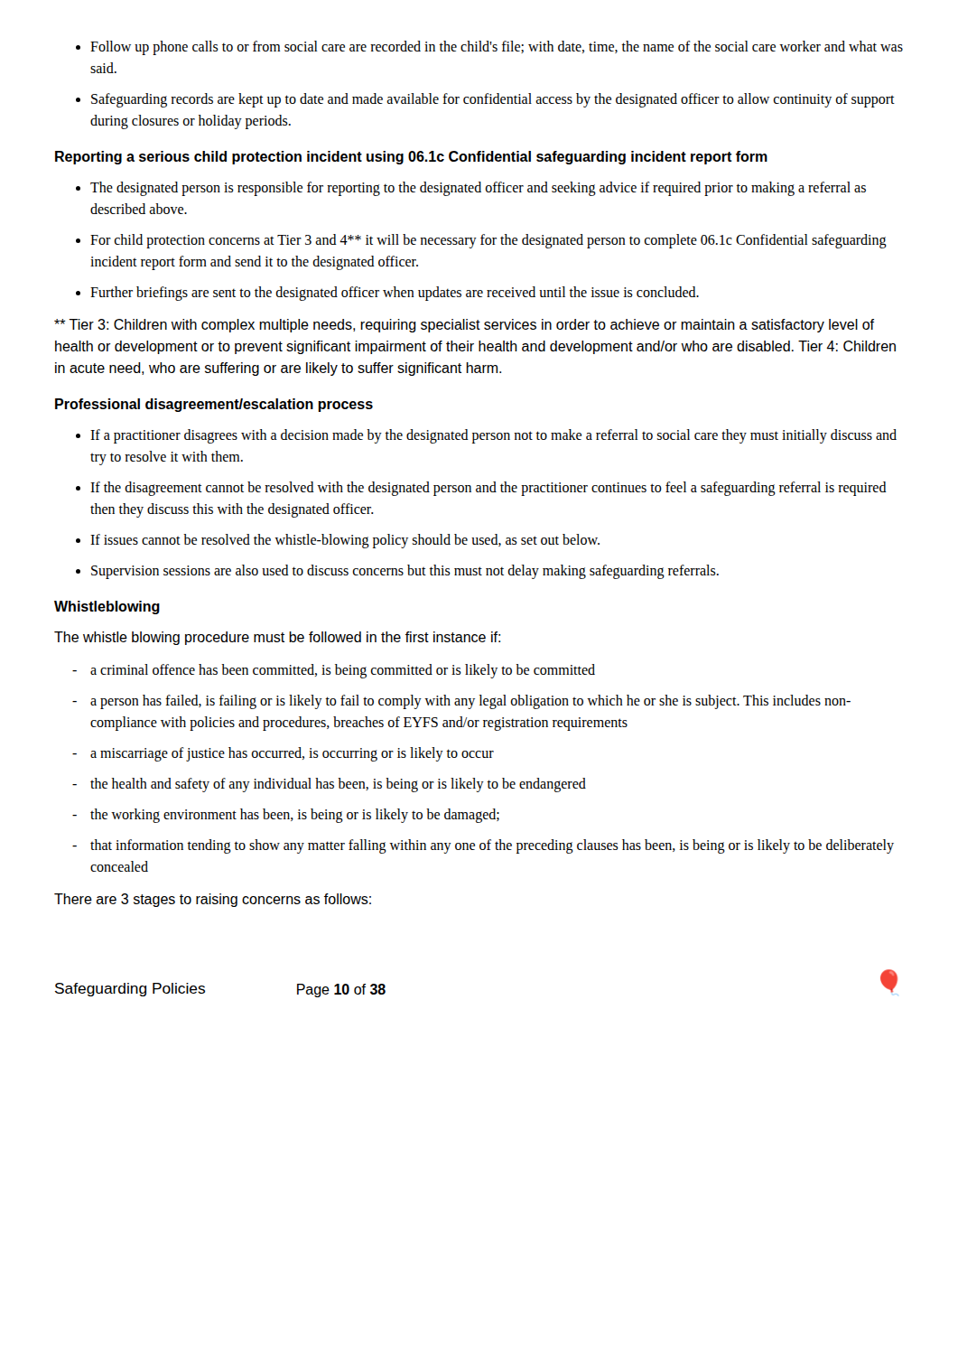Follow up phone calls to or from social care are recorded in the child's file; with date, time, the name of the social care worker and what was said.
Safeguarding records are kept up to date and made available for confidential access by the designated officer to allow continuity of support during closures or holiday periods.
Reporting a serious child protection incident using 06.1c Confidential safeguarding incident report form
The designated person is responsible for reporting to the designated officer and seeking advice if required prior to making a referral as described above.
For child protection concerns at Tier 3 and 4** it will be necessary for the designated person to complete 06.1c Confidential safeguarding incident report form and send it to the designated officer.
Further briefings are sent to the designated officer when updates are received until the issue is concluded.
** Tier 3: Children with complex multiple needs, requiring specialist services in order to achieve or maintain a satisfactory level of health or development or to prevent significant impairment of their health and development and/or who are disabled. Tier 4: Children in acute need, who are suffering or are likely to suffer significant harm.
Professional disagreement/escalation process
If a practitioner disagrees with a decision made by the designated person not to make a referral to social care they must initially discuss and try to resolve it with them.
If the disagreement cannot be resolved with the designated person and the practitioner continues to feel a safeguarding referral is required then they discuss this with the designated officer.
If issues cannot be resolved the whistle-blowing policy should be used, as set out below.
Supervision sessions are also used to discuss concerns but this must not delay making safeguarding referrals.
Whistleblowing
The whistle blowing procedure must be followed in the first instance if:
a criminal offence has been committed, is being committed or is likely to be committed
a person has failed, is failing or is likely to fail to comply with any legal obligation to which he or she is subject. This includes non-compliance with policies and procedures, breaches of EYFS and/or registration requirements
a miscarriage of justice has occurred, is occurring or is likely to occur
the health and safety of any individual has been, is being or is likely to be endangered
the working environment has been, is being or is likely to be damaged;
that information tending to show any matter falling within any one of the preceding clauses has been, is being or is likely to be deliberately concealed
There are 3 stages to raising concerns as follows:
Safeguarding Policies
Page 10 of 38
🎈